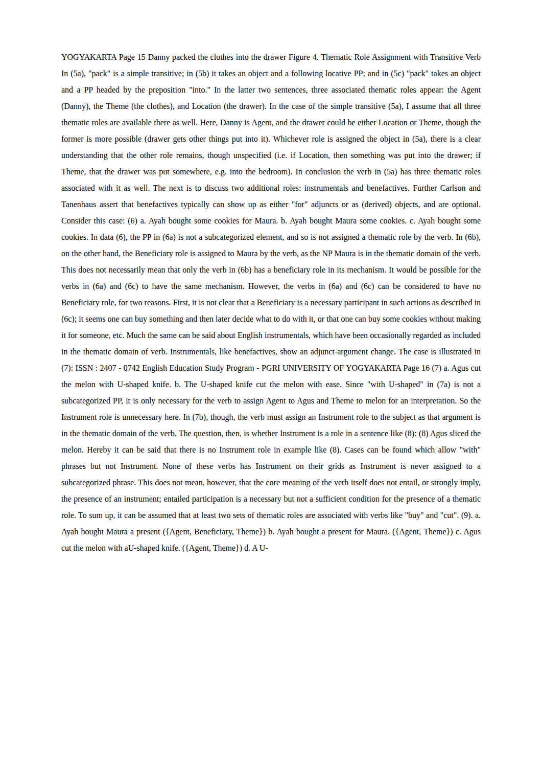YOGYAKARTA Page 15 Danny packed the clothes into the drawer Figure 4. Thematic Role Assignment with Transitive Verb In (5a), "pack" is a simple transitive; in (5b) it takes an object and a following locative PP; and in (5c) "pack" takes an object and a PP headed by the preposition "into." In the latter two sentences, three associated thematic roles appear: the Agent (Danny), the Theme (the clothes), and Location (the drawer). In the case of the simple transitive (5a), I assume that all three thematic roles are available there as well. Here, Danny is Agent, and the drawer could be either Location or Theme, though the former is more possible (drawer gets other things put into it). Whichever role is assigned the object in (5a), there is a clear understanding that the other role remains, though unspecified (i.e. if Location, then something was put into the drawer; if Theme, that the drawer was put somewhere, e.g. into the bedroom). In conclusion the verb in (5a) has three thematic roles associated with it as well. The next is to discuss two additional roles: instrumentals and benefactives. Further Carlson and Tanenhaus assert that benefactives typically can show up as either "for" adjuncts or as (derived) objects, and are optional. Consider this case: (6) a. Ayah bought some cookies for Maura. b. Ayah bought Maura some cookies. c. Ayah bought some cookies. In data (6), the PP in (6a) is not a subcategorized element, and so is not assigned a thematic role by the verb. In (6b), on the other hand, the Beneficiary role is assigned to Maura by the verb, as the NP Maura is in the thematic domain of the verb. This does not necessarily mean that only the verb in (6b) has a beneficiary role in its mechanism. It would be possible for the verbs in (6a) and (6c) to have the same mechanism. However, the verbs in (6a) and (6c) can be considered to have no Beneficiary role, for two reasons. First, it is not clear that a Beneficiary is a necessary participant in such actions as described in (6c); it seems one can buy something and then later decide what to do with it, or that one can buy some cookies without making it for someone, etc. Much the same can be said about English instrumentals, which have been occasionally regarded as included in the thematic domain of verb. Instrumentals, like benefactives, show an adjunct-argument change. The case is illustrated in (7): ISSN : 2407 - 0742 English Education Study Program - PGRI UNIVERSITY OF YOGYAKARTA Page 16 (7) a. Agus cut the melon with U-shaped knife. b. The U-shaped knife cut the melon with ease. Since "with U-shaped" in (7a) is not a subcategorized PP, it is only necessary for the verb to assign Agent to Agus and Theme to melon for an interpretation. So the Instrument role is unnecessary here. In (7b), though, the verb must assign an Instrument role to the subject as that argument is in the thematic domain of the verb. The question, then, is whether Instrument is a role in a sentence like (8): (8) Agus sliced the melon. Hereby it can be said that there is no Instrument role in example like (8). Cases can be found which allow "with" phrases but not Instrument. None of these verbs has Instrument on their grids as Instrument is never assigned to a subcategorized phrase. This does not mean, however, that the core meaning of the verb itself does not entail, or strongly imply, the presence of an instrument; entailed participation is a necessary but not a sufficient condition for the presence of a thematic role. To sum up, it can be assumed that at least two sets of thematic roles are associated with verbs like "buy" and "cut". (9). a. Ayah bought Maura a present ({Agent, Beneficiary, Theme}) b. Ayah bought a present for Maura. ({Agent, Theme}) c. Agus cut the melon with aU-shaped knife. ({Agent, Theme}) d. A U-